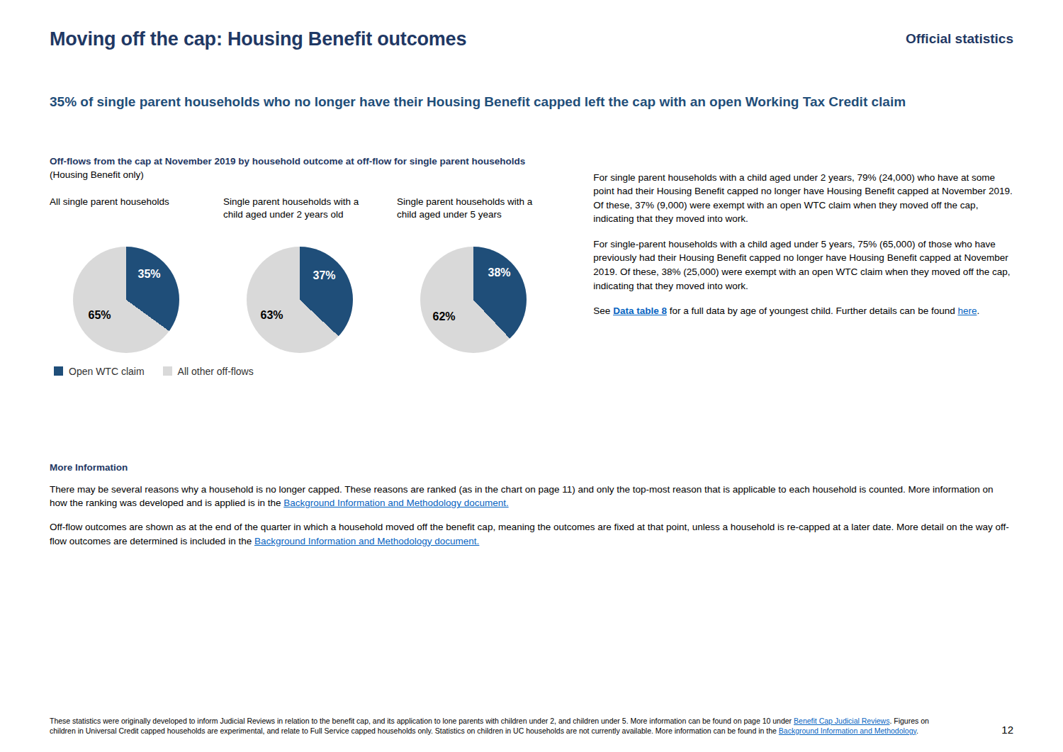Moving off the cap: Housing Benefit outcomes
Official statistics
35% of single parent households who no longer have their Housing Benefit capped left the cap with an open Working Tax Credit claim
Off-flows from the cap at November 2019 by household outcome at off-flow for single parent households
(Housing Benefit only)
All single parent households
35%
65%
Single parent households with a child aged under 2 years old
37%
63%
Single parent households with a child aged under 5 years
38%
62%
Open WTC claim All other off-flows
For single parent households with a child aged under 2 years, 79% (24,000) who have at some point had their Housing Benefit capped no longer have Housing Benefit capped at November 2019. Of these, 37% (9,000) were exempt with an open WTC claim when they moved off the cap, indicating that they moved into work.
For single-parent households with a child aged under 5 years, 75% (65,000) of those who have previously had their Housing Benefit capped no longer have Housing Benefit capped at November 2019. Of these, 38% (25,000) were exempt with an open WTC claim when they moved off the cap, indicating that they moved into work.
See Data table 8 for a full data by age of youngest child. Further details can be found here.
More Information
There may be several reasons why a household is no longer capped. These reasons are ranked (as in the chart on page 11) and only the top-most reason that is applicable to each household is counted. More information on how the ranking was developed and is applied is in the Background Information and Methodology document.
Off-flow outcomes are shown as at the end of the quarter in which a household moved off the benefit cap, meaning the outcomes are fixed at that point, unless a household is re-capped at a later date. More detail on the way off-flow outcomes are determined is included in the Background Information and Methodology document.
These statistics were originally developed to inform Judicial Reviews in relation to the benefit cap, and its application to lone parents with children under 2, and children under 5. More information can be found on page 10 under Benefit Cap Judicial Reviews. Figures on children in Universal Credit capped households are experimental, and relate to Full Service capped households only. Statistics on children in UC households are not currently available. More information can be found in the Background Information and Methodology.
12